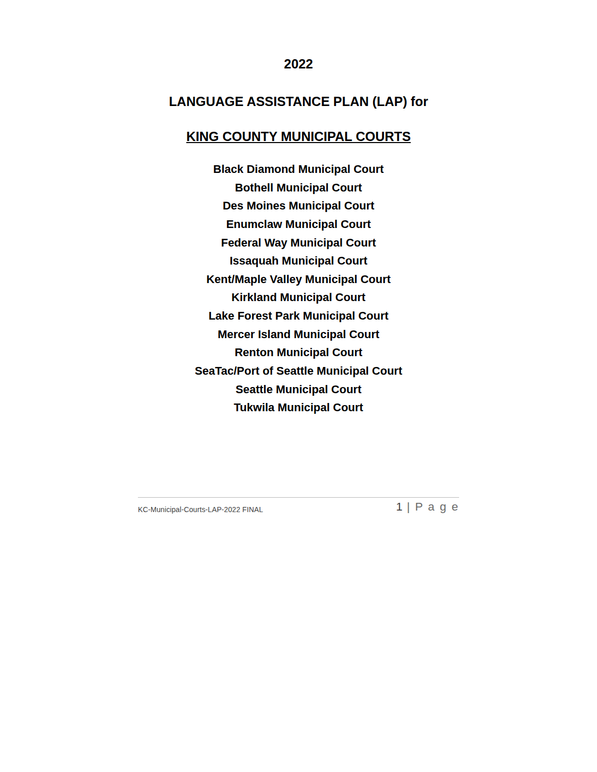2022
LANGUAGE ASSISTANCE PLAN (LAP) for
KING COUNTY MUNICIPAL COURTS
Black Diamond Municipal Court
Bothell Municipal Court
Des Moines Municipal Court
Enumclaw Municipal Court
Federal Way Municipal Court
Issaquah Municipal Court
Kent/Maple Valley Municipal Court
Kirkland Municipal Court
Lake Forest Park Municipal Court
Mercer Island Municipal Court
Renton Municipal Court
SeaTac/Port of Seattle Municipal Court
Seattle Municipal Court
Tukwila Municipal Court
KC-Municipal-Courts-LAP-2022 FINAL 1 | P a g e